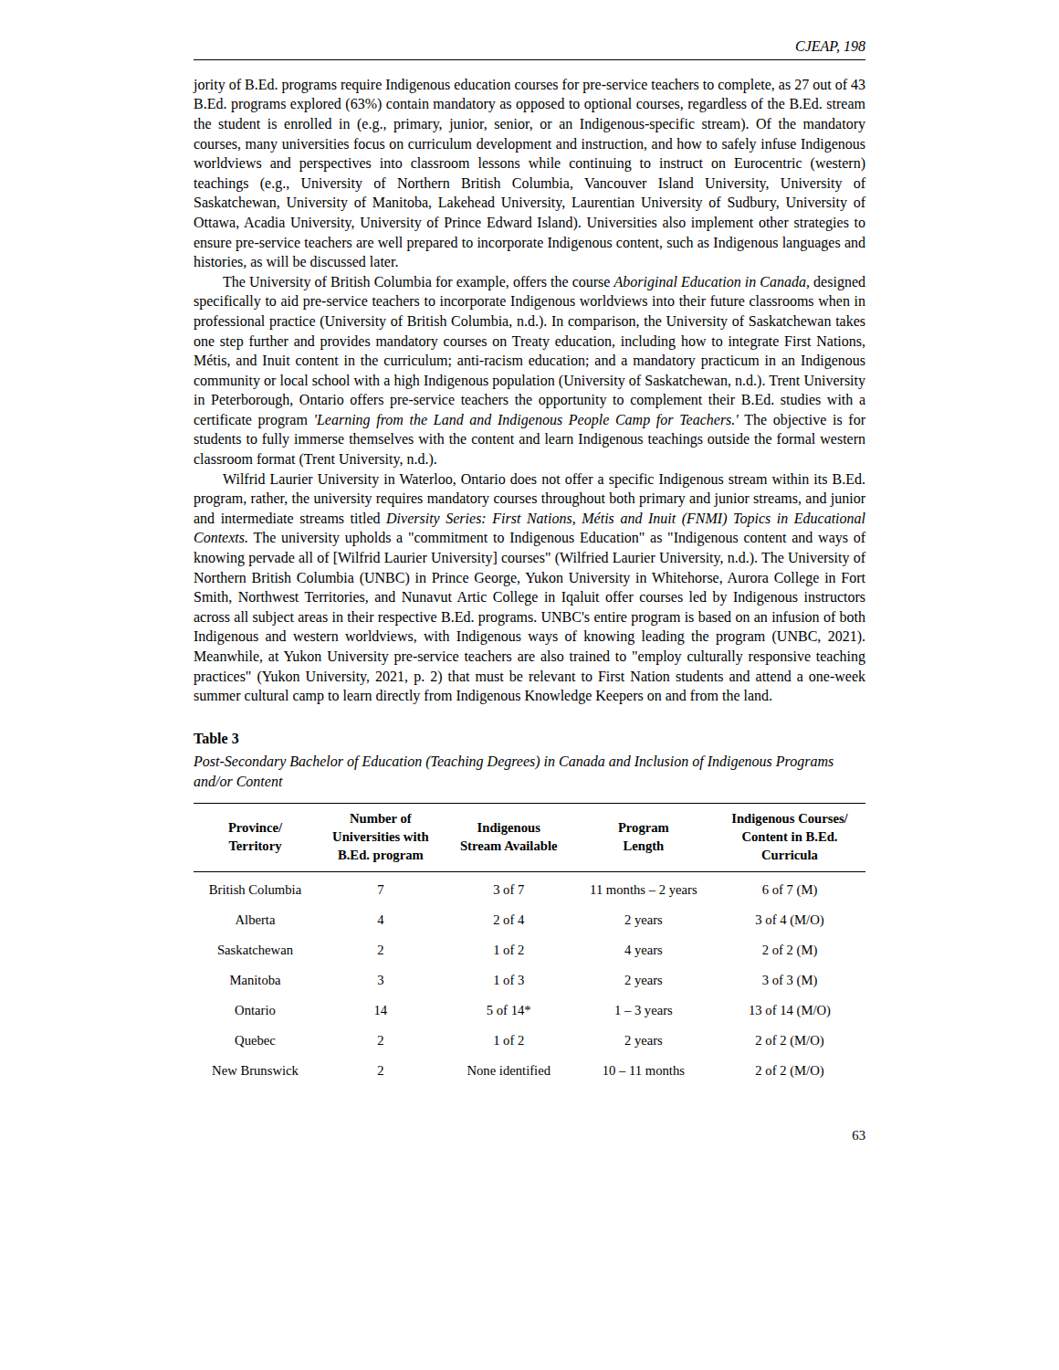CJEAP, 198
jority of B.Ed. programs require Indigenous education courses for pre-service teachers to complete, as 27 out of 43 B.Ed. programs explored (63%) contain mandatory as opposed to optional courses, regardless of the B.Ed. stream the student is enrolled in (e.g., primary, junior, senior, or an Indigenous-specific stream). Of the mandatory courses, many universities focus on curriculum development and instruction, and how to safely infuse Indigenous worldviews and perspectives into classroom lessons while continuing to instruct on Eurocentric (western) teachings (e.g., University of Northern British Columbia, Vancouver Island University, University of Saskatchewan, University of Manitoba, Lakehead University, Laurentian University of Sudbury, University of Ottawa, Acadia University, University of Prince Edward Island). Universities also implement other strategies to ensure pre-service teachers are well prepared to incorporate Indigenous content, such as Indigenous languages and histories, as will be discussed later.
The University of British Columbia for example, offers the course Aboriginal Education in Canada, designed specifically to aid pre-service teachers to incorporate Indigenous worldviews into their future classrooms when in professional practice (University of British Columbia, n.d.). In comparison, the University of Saskatchewan takes one step further and provides mandatory courses on Treaty education, including how to integrate First Nations, Métis, and Inuit content in the curriculum; anti-racism education; and a mandatory practicum in an Indigenous community or local school with a high Indigenous population (University of Saskatchewan, n.d.). Trent University in Peterborough, Ontario offers pre-service teachers the opportunity to complement their B.Ed. studies with a certificate program 'Learning from the Land and Indigenous People Camp for Teachers.' The objective is for students to fully immerse themselves with the content and learn Indigenous teachings outside the formal western classroom format (Trent University, n.d.).
Wilfrid Laurier University in Waterloo, Ontario does not offer a specific Indigenous stream within its B.Ed. program, rather, the university requires mandatory courses throughout both primary and junior streams, and junior and intermediate streams titled Diversity Series: First Nations, Métis and Inuit (FNMI) Topics in Educational Contexts. The university upholds a "commitment to Indigenous Education" as "Indigenous content and ways of knowing pervade all of [Wilfrid Laurier University] courses" (Wilfried Laurier University, n.d.). The University of Northern British Columbia (UNBC) in Prince George, Yukon University in Whitehorse, Aurora College in Fort Smith, Northwest Territories, and Nunavut Artic College in Iqaluit offer courses led by Indigenous instructors across all subject areas in their respective B.Ed. programs. UNBC's entire program is based on an infusion of both Indigenous and western worldviews, with Indigenous ways of knowing leading the program (UNBC, 2021). Meanwhile, at Yukon University pre-service teachers are also trained to "employ culturally responsive teaching practices" (Yukon University, 2021, p. 2) that must be relevant to First Nation students and attend a one-week summer cultural camp to learn directly from Indigenous Knowledge Keepers on and from the land.
Table 3
Post-Secondary Bachelor of Education (Teaching Degrees) in Canada and Inclusion of Indigenous Programs and/or Content
| Province/ Territory | Number of Universities with B.Ed. program | Indigenous Stream Available | Program Length | Indigenous Courses/ Content in B.Ed. Curricula |
| --- | --- | --- | --- | --- |
| British Columbia | 7 | 3 of 7 | 11 months – 2 years | 6 of 7 (M) |
| Alberta | 4 | 2 of 4 | 2 years | 3 of 4 (M/O) |
| Saskatchewan | 2 | 1 of 2 | 4 years | 2 of 2 (M) |
| Manitoba | 3 | 1 of 3 | 2 years | 3 of 3 (M) |
| Ontario | 14 | 5 of 14* | 1 – 3 years | 13 of 14 (M/O) |
| Quebec | 2 | 1 of 2 | 2 years | 2 of 2 (M/O) |
| New Brunswick | 2 | None identified | 10 – 11 months | 2 of 2 (M/O) |
63